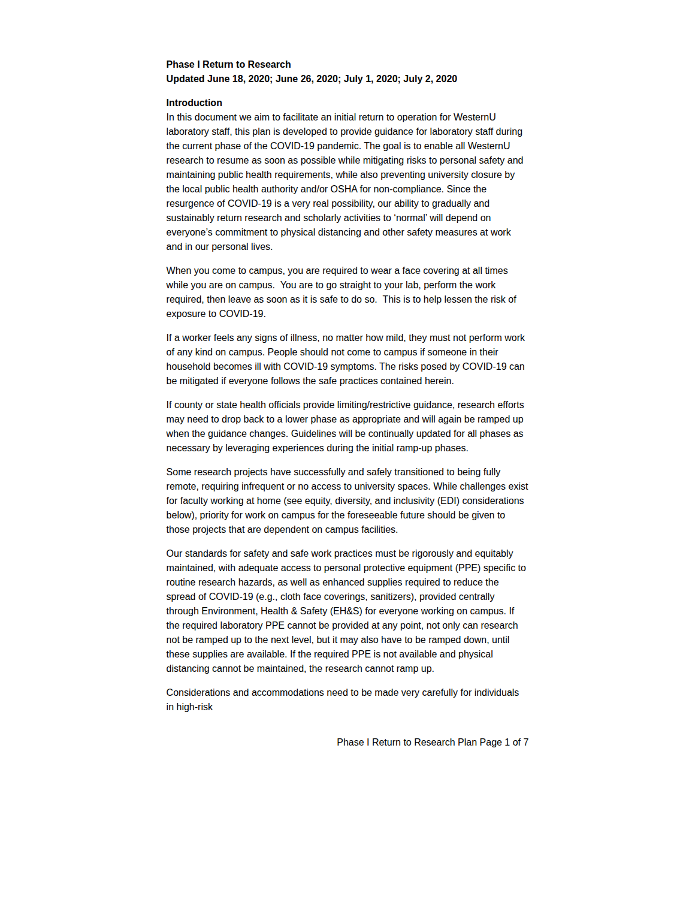Phase I Return to Research Updated June 18, 2020; June 26, 2020; July 1, 2020; July 2, 2020
Introduction
In this document we aim to facilitate an initial return to operation for WesternU laboratory staff, this plan is developed to provide guidance for laboratory staff during the current phase of the COVID-19 pandemic. The goal is to enable all WesternU research to resume as soon as possible while mitigating risks to personal safety and maintaining public health requirements, while also preventing university closure by the local public health authority and/or OSHA for non-compliance. Since the resurgence of COVID-19 is a very real possibility, our ability to gradually and sustainably return research and scholarly activities to ‘normal’ will depend on everyone’s commitment to physical distancing and other safety measures at work and in our personal lives.
When you come to campus, you are required to wear a face covering at all times while you are on campus. You are to go straight to your lab, perform the work required, then leave as soon as it is safe to do so. This is to help lessen the risk of exposure to COVID-19.
If a worker feels any signs of illness, no matter how mild, they must not perform work of any kind on campus. People should not come to campus if someone in their household becomes ill with COVID-19 symptoms. The risks posed by COVID-19 can be mitigated if everyone follows the safe practices contained herein.
If county or state health officials provide limiting/restrictive guidance, research efforts may need to drop back to a lower phase as appropriate and will again be ramped up when the guidance changes. Guidelines will be continually updated for all phases as necessary by leveraging experiences during the initial ramp-up phases.
Some research projects have successfully and safely transitioned to being fully remote, requiring infrequent or no access to university spaces. While challenges exist for faculty working at home (see equity, diversity, and inclusivity (EDI) considerations below), priority for work on campus for the foreseeable future should be given to those projects that are dependent on campus facilities.
Our standards for safety and safe work practices must be rigorously and equitably maintained, with adequate access to personal protective equipment (PPE) specific to routine research hazards, as well as enhanced supplies required to reduce the spread of COVID-19 (e.g., cloth face coverings, sanitizers), provided centrally through Environment, Health & Safety (EH&S) for everyone working on campus. If the required laboratory PPE cannot be provided at any point, not only can research not be ramped up to the next level, but it may also have to be ramped down, until these supplies are available. If the required PPE is not available and physical distancing cannot be maintained, the research cannot ramp up.
Considerations and accommodations need to be made very carefully for individuals in high-risk
Phase I Return to Research Plan Page 1 of 7